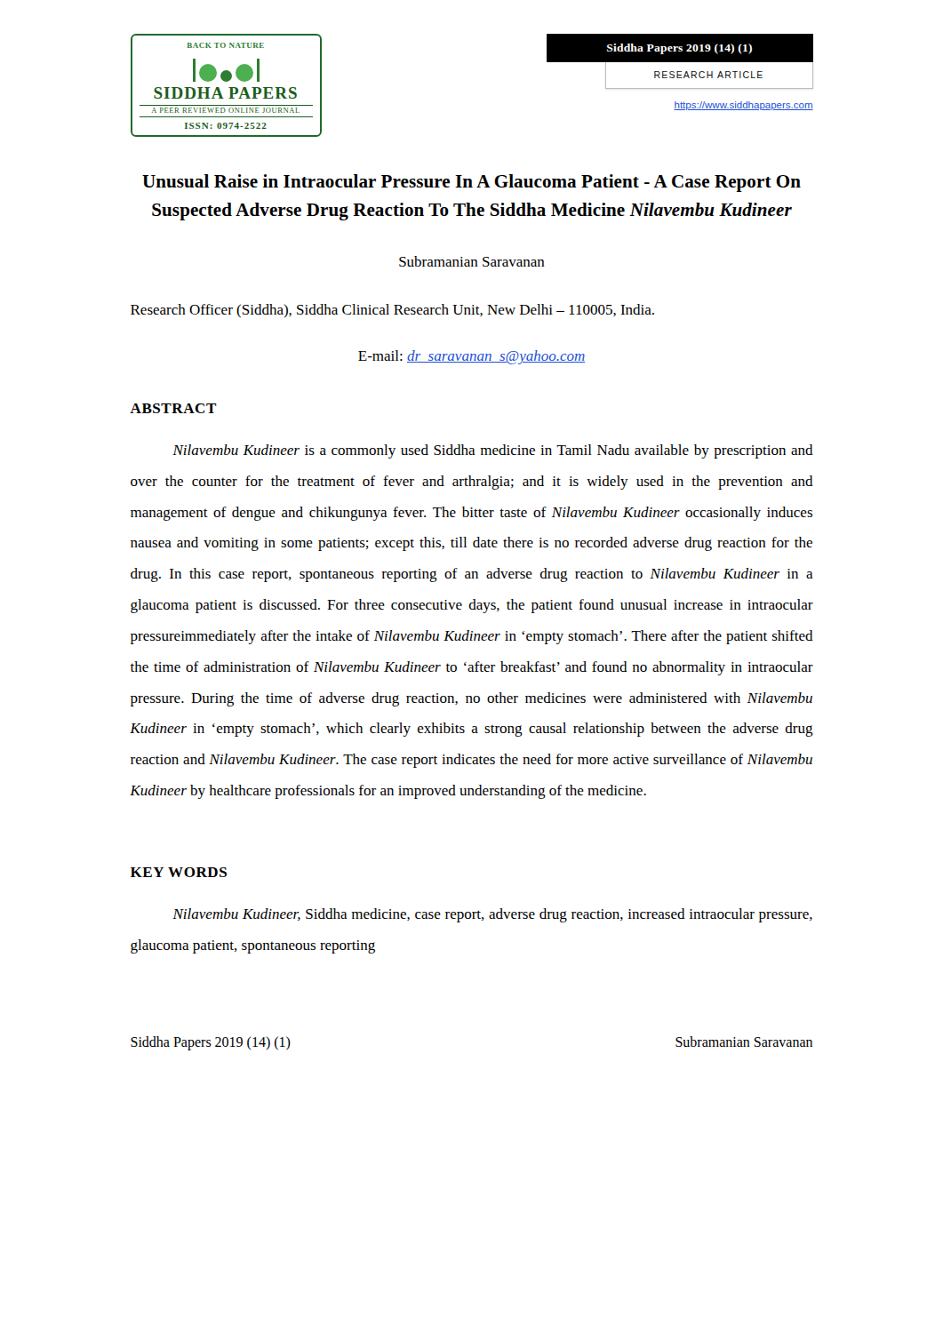Back to Nature
SIDDHA PAPERS
A Peer Reviewed Online Journal
ISSN: 0974-2522
Siddha Papers 2019 (14) (1)
RESEARCH ARTICLE
https://www.siddhapapers.com
Unusual Raise in Intraocular Pressure In A Glaucoma Patient - A Case Report On Suspected Adverse Drug Reaction To The Siddha Medicine Nilavembu Kudineer
Subramanian Saravanan
Research Officer (Siddha), Siddha Clinical Research Unit, New Delhi – 110005, India.
E-mail: dr_saravanan_s@yahoo.com
ABSTRACT
Nilavembu Kudineer is a commonly used Siddha medicine in Tamil Nadu available by prescription and over the counter for the treatment of fever and arthralgia; and it is widely used in the prevention and management of dengue and chikungunya fever. The bitter taste of Nilavembu Kudineer occasionally induces nausea and vomiting in some patients; except this, till date there is no recorded adverse drug reaction for the drug. In this case report, spontaneous reporting of an adverse drug reaction to Nilavembu Kudineer in a glaucoma patient is discussed. For three consecutive days, the patient found unusual increase in intraocular pressureimmediately after the intake of Nilavembu Kudineer in ‘empty stomach’. There after the patient shifted the time of administration of Nilavembu Kudineer to ‘after breakfast’ and found no abnormality in intraocular pressure. During the time of adverse drug reaction, no other medicines were administered with Nilavembu Kudineer in ‘empty stomach’, which clearly exhibits a strong causal relationship between the adverse drug reaction and Nilavembu Kudineer. The case report indicates the need for more active surveillance of Nilavembu Kudineer by healthcare professionals for an improved understanding of the medicine.
KEY WORDS
Nilavembu Kudineer, Siddha medicine, case report, adverse drug reaction, increased intraocular pressure, glaucoma patient, spontaneous reporting
Siddha Papers 2019 (14) (1)
Subramanian Saravanan